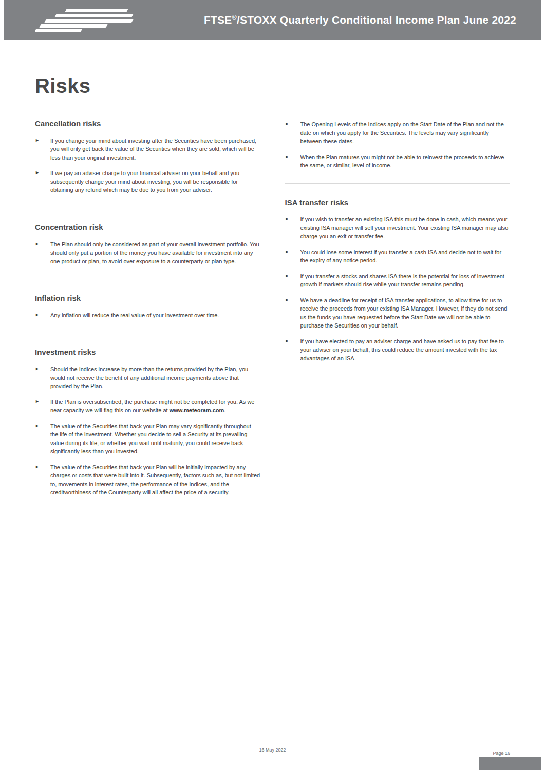FTSE®/STOXX Quarterly Conditional Income Plan June 2022
Risks
Cancellation risks
If you change your mind about investing after the Securities have been purchased, you will only get back the value of the Securities when they are sold, which will be less than your original investment.
If we pay an adviser charge to your financial adviser on your behalf and you subsequently change your mind about investing, you will be responsible for obtaining any refund which may be due to you from your adviser.
Concentration risk
The Plan should only be considered as part of your overall investment portfolio. You should only put a portion of the money you have available for investment into any one product or plan, to avoid over exposure to a counterparty or plan type.
Inflation risk
Any inflation will reduce the real value of your investment over time.
Investment risks
Should the Indices increase by more than the returns provided by the Plan, you would not receive the benefit of any additional income payments above that provided by the Plan.
If the Plan is oversubscribed, the purchase might not be completed for you. As we near capacity we will flag this on our website at www.meteoram.com.
The value of the Securities that back your Plan may vary significantly throughout the life of the investment. Whether you decide to sell a Security at its prevailing value during its life, or whether you wait until maturity, you could receive back significantly less than you invested.
The value of the Securities that back your Plan will be initially impacted by any charges or costs that were built into it. Subsequently, factors such as, but not limited to, movements in interest rates, the performance of the Indices, and the creditworthiness of the Counterparty will all affect the price of a security.
The Opening Levels of the Indices apply on the Start Date of the Plan and not the date on which you apply for the Securities. The levels may vary significantly between these dates.
When the Plan matures you might not be able to reinvest the proceeds to achieve the same, or similar, level of income.
ISA transfer risks
If you wish to transfer an existing ISA this must be done in cash, which means your existing ISA manager will sell your investment. Your existing ISA manager may also charge you an exit or transfer fee.
You could lose some interest if you transfer a cash ISA and decide not to wait for the expiry of any notice period.
If you transfer a stocks and shares ISA there is the potential for loss of investment growth if markets should rise while your transfer remains pending.
We have a deadline for receipt of ISA transfer applications, to allow time for us to receive the proceeds from your existing ISA Manager. However, if they do not send us the funds you have requested before the Start Date we will not be able to purchase the Securities on your behalf.
If you have elected to pay an adviser charge and have asked us to pay that fee to your adviser on your behalf, this could reduce the amount invested with the tax advantages of an ISA.
16 May 2022
Page 16